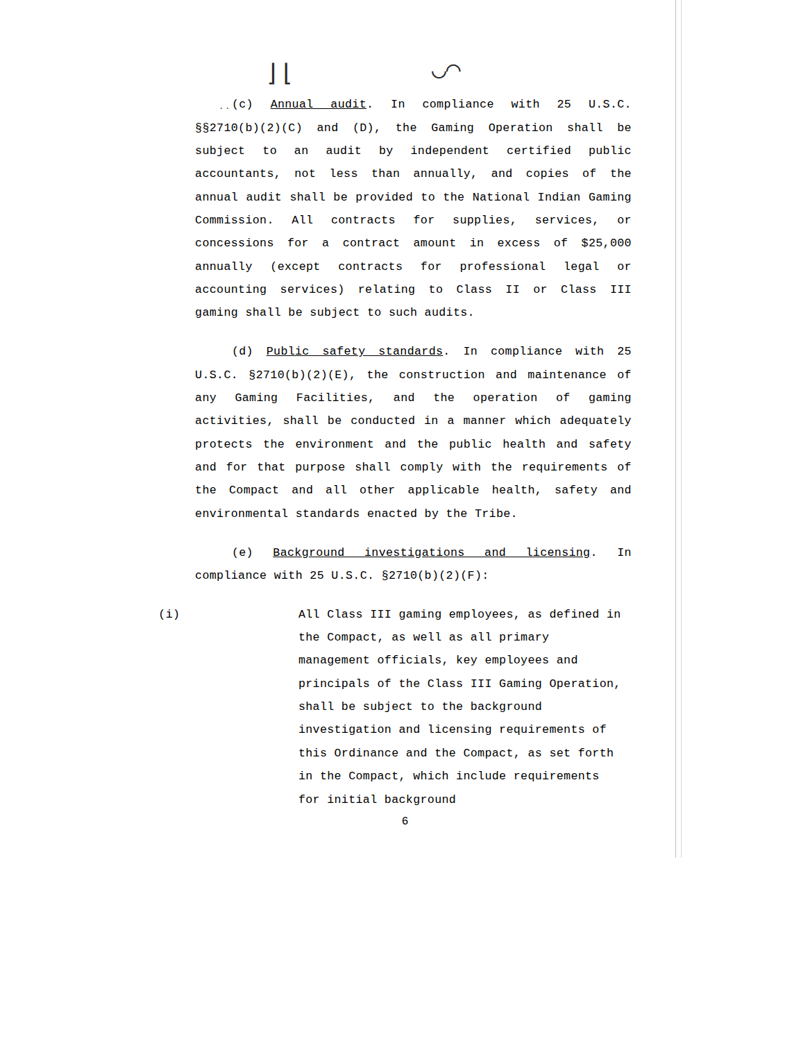.. ⌋⌊ ◡◠
(c) Annual audit. In compliance with 25 U.S.C. §§2710(b)(2)(C) and (D), the Gaming Operation shall be subject to an audit by independent certified public accountants, not less than annually, and copies of the annual audit shall be provided to the National Indian Gaming Commission. All contracts for supplies, services, or concessions for a contract amount in excess of $25,000 annually (except contracts for professional legal or accounting services) relating to Class II or Class III gaming shall be subject to such audits.
(d) Public safety standards. In compliance with 25 U.S.C. §2710(b)(2)(E), the construction and maintenance of any Gaming Facilities, and the operation of gaming activities, shall be conducted in a manner which adequately protects the environment and the public health and safety and for that purpose shall comply with the requirements of the Compact and all other applicable health, safety and environmental standards enacted by the Tribe.
(e) Background investigations and licensing. In compliance with 25 U.S.C. §2710(b)(2)(F):
(i) All Class III gaming employees, as defined in the Compact, as well as all primary management officials, key employees and principals of the Class III Gaming Operation, shall be subject to the background investigation and licensing requirements of this Ordinance and the Compact, as set forth in the Compact, which include requirements for initial background
6